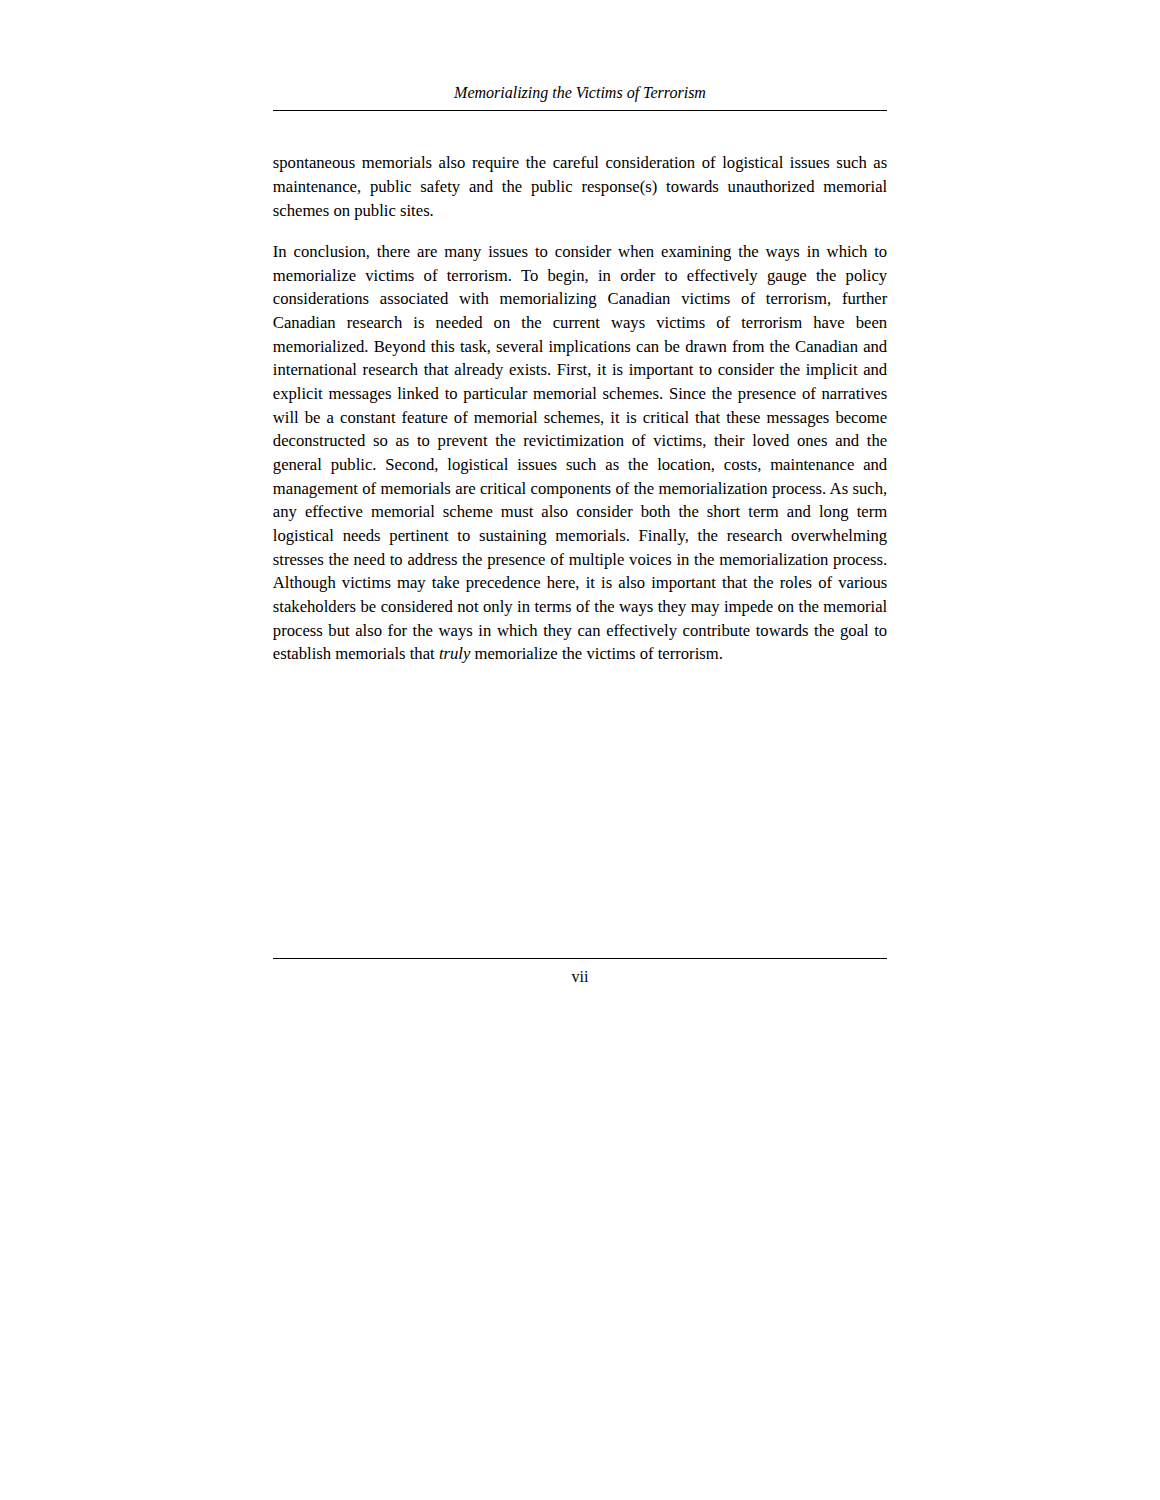Memorializing the Victims of Terrorism
spontaneous memorials also require the careful consideration of logistical issues such as maintenance, public safety and the public response(s) towards unauthorized memorial schemes on public sites.
In conclusion, there are many issues to consider when examining the ways in which to memorialize victims of terrorism. To begin, in order to effectively gauge the policy considerations associated with memorializing Canadian victims of terrorism, further Canadian research is needed on the current ways victims of terrorism have been memorialized. Beyond this task, several implications can be drawn from the Canadian and international research that already exists. First, it is important to consider the implicit and explicit messages linked to particular memorial schemes. Since the presence of narratives will be a constant feature of memorial schemes, it is critical that these messages become deconstructed so as to prevent the revictimization of victims, their loved ones and the general public. Second, logistical issues such as the location, costs, maintenance and management of memorials are critical components of the memorialization process. As such, any effective memorial scheme must also consider both the short term and long term logistical needs pertinent to sustaining memorials. Finally, the research overwhelming stresses the need to address the presence of multiple voices in the memorialization process. Although victims may take precedence here, it is also important that the roles of various stakeholders be considered not only in terms of the ways they may impede on the memorial process but also for the ways in which they can effectively contribute towards the goal to establish memorials that truly memorialize the victims of terrorism.
vii